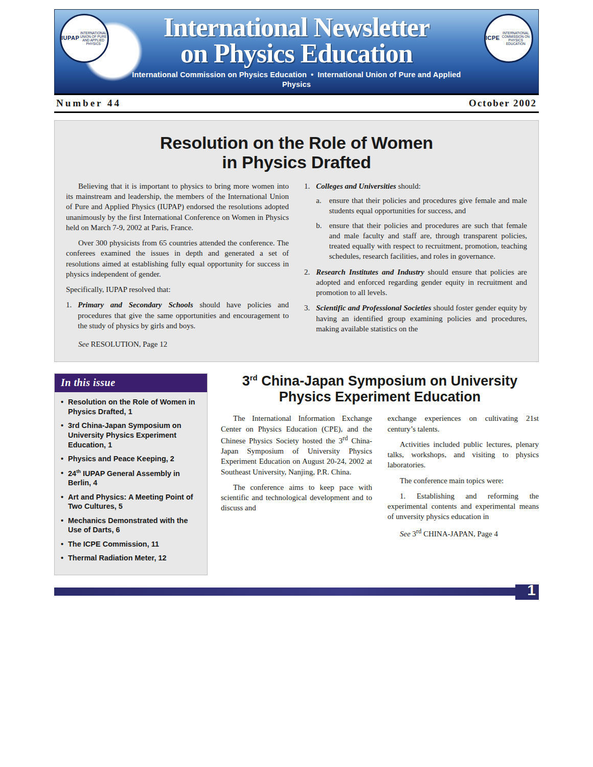IUPAPINTERNATIONAL UNION OF PURE AND APPLIED PHYSICS
ICPEINTERNATIONAL COMMISSION ON PHYSICS EDUCATION
International Newsletteron Physics Education
International Commission on Physics Education•International Union of Pure and Applied Physics
Number 44
October 2002
Resolution on the Role of Women
in Physics Drafted
Believing that it is important to physics to bring more women into its mainstream and leadership, the members of the International Union of Pure and Applied Physics (IUPAP) endorsed the resolutions adopted unanimously by the first International Conference on Women in Physics held on March 7-9, 2002 at Paris, France.
Over 300 physicists from 65 countries attended the conference. The conferees examined the issues in depth and generated a set of resolutions aimed at establishing fully equal opportunity for success in physics independent of gender.
Specifically, IUPAP resolved that:
Primary and Secondary Schools should have policies and procedures that give the same opportunities and encouragement to the study of physics by girls and boys.
Colleges and Universities should:
ensure that their policies and procedures give female and male students equal opportunities for success, and
ensure that their policies and procedures are such that female and male faculty and staff are, through transparent policies, treated equally with respect to recruitment, promotion, teaching schedules, research facilities, and roles in governance.
Research Institutes and Industry should ensure that policies are adopted and enforced regarding gender equity in recruitment and promotion to all levels.
Scientific and Professional Societies should foster gender equity by having an identified group examining policies and procedures, making available statistics on the
See RESOLUTION, Page 12
In this issue
Resolution on the Role of Women in Physics Drafted, 1
3rd China-Japan Symposium on University Physics Experiment Education, 1
Physics and Peace Keeping, 2
24th IUPAP General Assembly in Berlin, 4
Art and Physics: A Meeting Point of Two Cultures, 5
Mechanics Demonstrated with the Use of Darts, 6
The ICPE Commission, 11
Thermal Radiation Meter, 12
3rd China-Japan Symposium on University Physics Experiment Education
The International Information Exchange Center on Physics Education (CPE), and the Chinese Physics Society hosted the 3rd China-Japan Symposium of University Physics Experiment Education on August 20-24, 2002 at Southeast University, Nanjing, P.R. China.
The conference aims to keep pace with scientific and technological development and to discuss and
exchange experiences on cultivating 21st century’s talents.
Activities included public lectures, plenary talks, workshops, and visiting to physics laboratories.
The conference main topics were:
1. Establishing and reforming the experimental contents and experimental means of unversity physics education in
See 3rd CHINA-JAPAN, Page 4
1